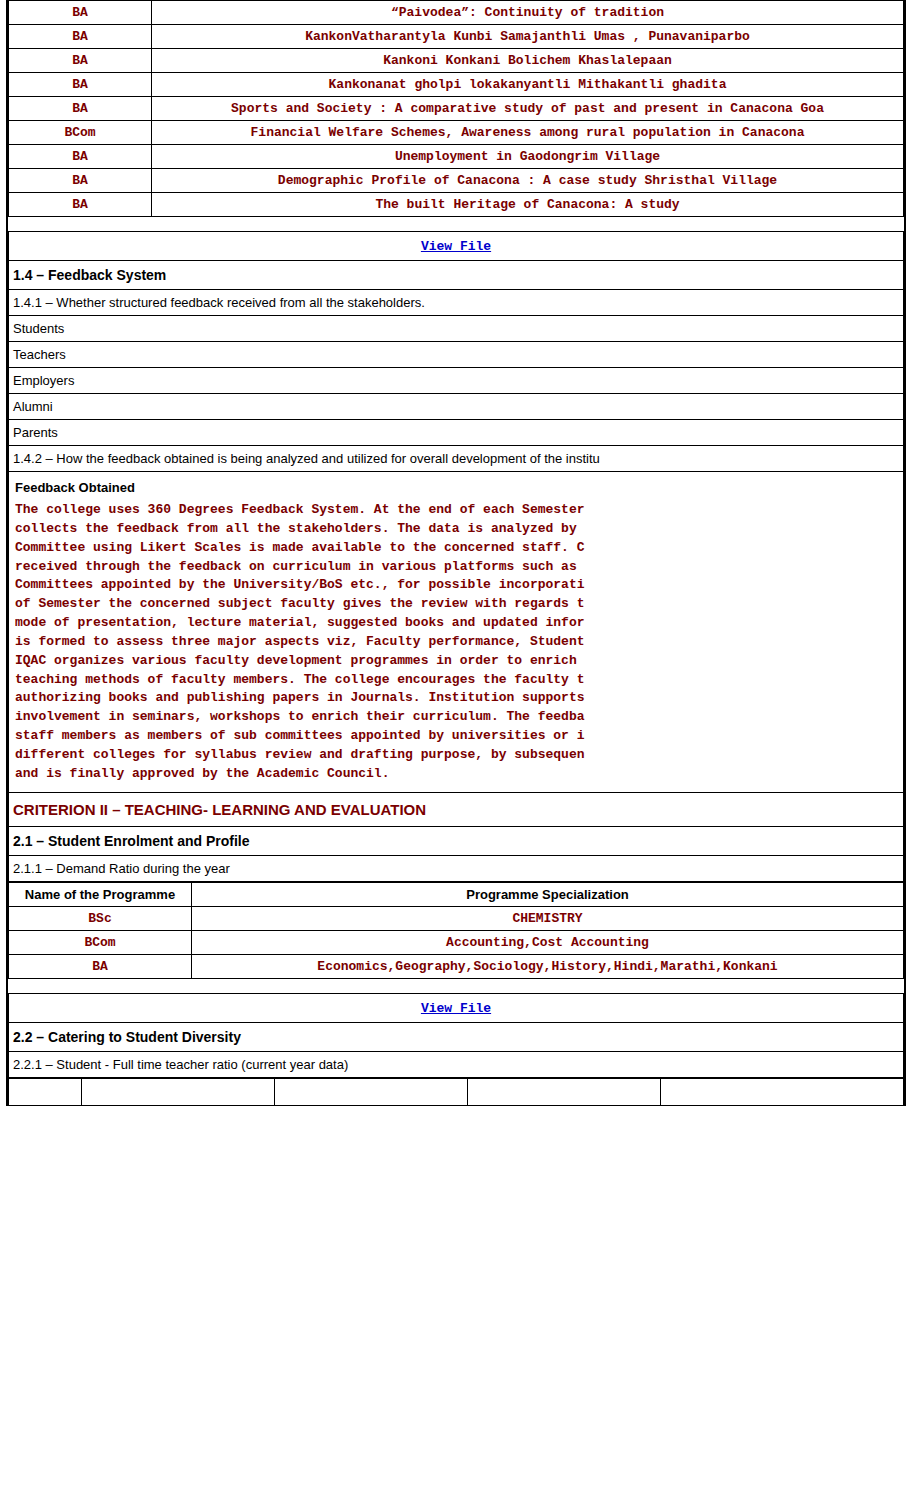| BA | “Paivodea”: Continuity of tradition |
| BA | KankonVatharantyla Kunbi Samajanthli Umas , Punavaniparbo |
| BA | Kankoni Konkani Bolichem Khaslalepaan |
| BA | Kankonanat gholpi lokakanyantli Mithakantli ghadita |
| BA | Sports and Society : A comparative study of past and present in Canacona Goa |
| BCom | Financial Welfare Schemes, Awareness among rural population in Canacona |
| BA | Unemployment in Gaodongrim Village |
| BA | Demographic Profile of Canacona : A case study Shristhal Village |
| BA | The built Heritage of Canacona: A study |
| View File |
1.4 – Feedback System
1.4.1 – Whether structured feedback received from all the stakeholders.
Students
Teachers
Employers
Alumni
Parents
1.4.2 – How the feedback obtained is being analyzed and utilized for overall development of the institu
Feedback Obtained
The college uses 360 Degrees Feedback System. At the end of each Semester collects the feedback from all the stakeholders. The data is analyzed by Committee using Likert Scales is made available to the concerned staff. C received through the feedback on curriculum in various platforms such as Committees appointed by the University/BoS etc., for possible incorporati of Semester the concerned subject faculty gives the review with regards t mode of presentation, lecture material, suggested books and updated infor is formed to assess three major aspects viz, Faculty performance, Student IQAC organizes various faculty development programmes in order to enrich teaching methods of faculty members. The college encourages the faculty t authorizing books and publishing papers in Journals. Institution supports involvement in seminars, workshops to enrich their curriculum. The feedba staff members as members of sub committees appointed by universities or i different colleges for syllabus review and drafting purpose, by subsequen and is finally approved by the Academic Council.
CRITERION II – TEACHING- LEARNING AND EVALUATION
2.1 – Student Enrolment and Profile
2.1.1 – Demand Ratio during the year
| Name of the Programme | Programme Specialization |
| BSc | CHEMISTRY |
| BCom | Accounting,Cost Accounting |
| BA | Economics,Geography,Sociology,History,Hindi,Marathi,Konkani |
| View File |
2.2 – Catering to Student Diversity
2.2.1 – Student - Full time teacher ratio (current year data)